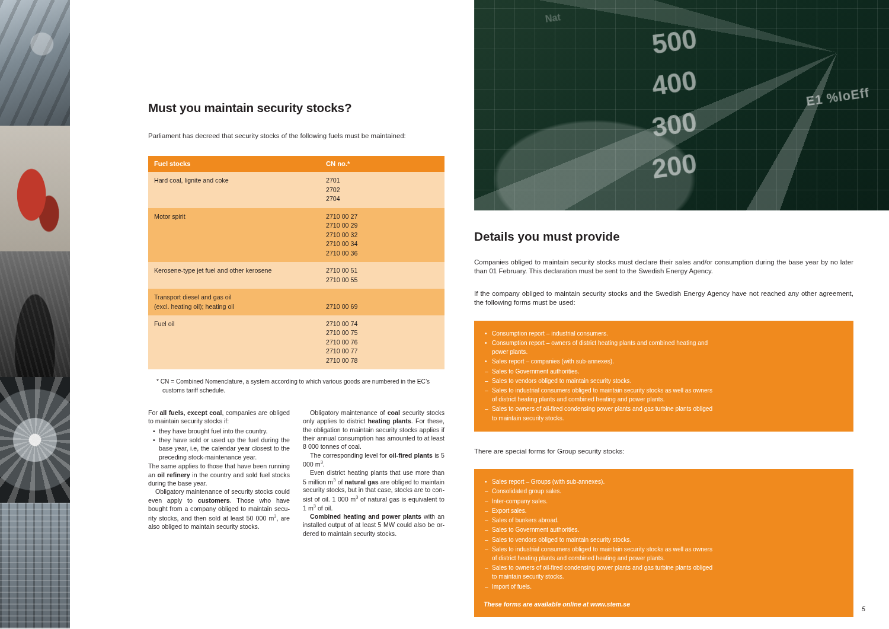Must you maintain security stocks?
Parliament has decreed that security stocks of the following fuels must be maintained:
| Fuel stocks | CN no.* |
| --- | --- |
| Hard coal, lignite and coke | 2701 2702 2704 |
| Motor spirit | 2710 00 27 2710 00 29 2710 00 32 2710 00 34 2710 00 36 |
| Kerosene-type jet fuel and other kerosene | 2710 00 51 2710 00 55 |
| Transport diesel and gas oil (excl. heating oil); heating oil | 2710 00 69 |
| Fuel oil | 2710 00 74 2710 00 75 2710 00 76 2710 00 77 2710 00 78 |
* CN = Combined Nomenclature, a system according to which various goods are numbered in the EC’s customs tariff schedule.
For all fuels, except coal, companies are obliged to maintain security stocks if:
they have brought fuel into the country.
they have sold or used up the fuel during the base year, i.e, the calendar year closest to the preceding stock-maintenance year.
The same applies to those that have been running an oil refinery in the country and sold fuel stocks during the base year.
Obligatory maintenance of security stocks could even apply to customers. Those who have bought from a company obliged to maintain security stocks, and then sold at least 50 000 m3, are also obliged to maintain security stocks.
Obligatory maintenance of coal security stocks only applies to district heating plants. For these, the obligation to maintain security stocks applies if their annual consumption has amounted to at least 8 000 tonnes of coal.
The corresponding level for oil-fired plants is 5 000 m3.
Even district heating plants that use more than 5 million m3 of natural gas are obliged to maintain security stocks, but in that case, stocks are to consist of oil. 1 000 m3 of natural gas is equivalent to 1 m3 of oil.
Combined heating and power plants with an installed output of at least 5 MW could also be ordered to maintain security stocks.
Nat 500 400 300 200 E1 %loEff
Details you must provide
Companies obliged to maintain security stocks must declare their sales and/or consumption during the base year by no later than 01 February. This declaration must be sent to the Swedish Energy Agency.
If the company obliged to maintain security stocks and the Swedish Energy Agency have not reached any other agreement, the following forms must be used:
Consumption report – industrial consumers.
Consumption report – owners of district heating plants and combined heating andpower plants.
Sales report – companies (with sub-annexes).
Sales to Government authorities.
Sales to vendors obliged to maintain security stocks.
Sales to industrial consumers obliged to maintain security stocks as well as ownersof district heating plants and combined heating and power plants.
Sales to owners of oil-fired condensing power plants and gas turbine plants obligedto maintain security stocks.
There are special forms for Group security stocks:
Sales report – Groups (with sub-annexes).
Consolidated group sales.
Inter-company sales.
Export sales.
Sales of bunkers abroad.
Sales to Government authorities.
Sales to vendors obliged to maintain security stocks.
Sales to industrial consumers obliged to maintain security stocks as well as ownersof district heating plants and combined heating and power plants.
Sales to owners of oil-fired condensing power plants and gas turbine plants obligedto maintain security stocks.
Import of fuels.
These forms are available online at www.stem.se
5